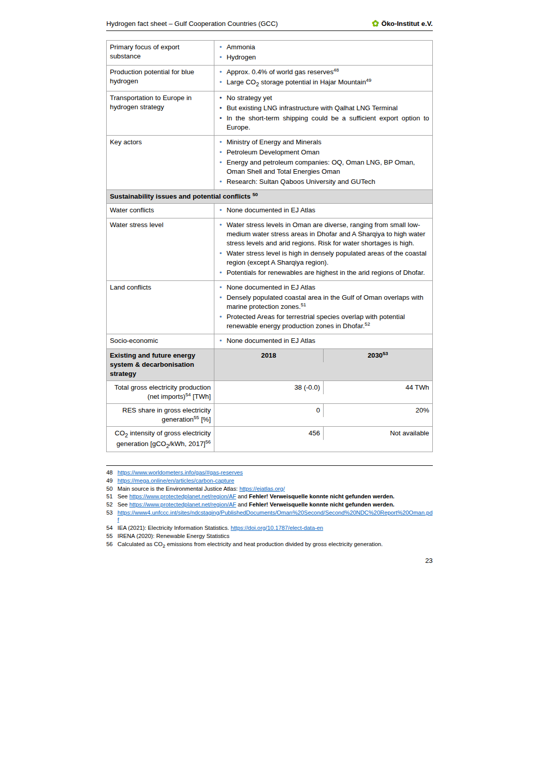Hydrogen fact sheet – Gulf Cooperation Countries (GCC)
✿Öko-Institut e.V.
| Primary focus of export substance | Ammonia Hydrogen |
| Production potential for blue hydrogen | Approx. 0.4% of world gas reserves 48 Large CO 2 storage potential in Hajar Mountain 49 |
| Transportation to Europe in hydrogen strategy | No strategy yet But existing LNG infrastructure with Qalhat LNG Terminal In the short-term shipping could be a sufficient export option to Europe. |
| Key actors | Ministry of Energy and Minerals Petroleum Development Oman Energy and petroleum companies: OQ, Oman LNG, BP Oman, Oman Shell and Total Energies Oman Research: Sultan Qaboos University and GUTech |
| Sustainability issues and potential conflicts 50 |
| Water conflicts | None documented in EJ Atlas |
| Water stress level | Water stress levels in Oman are diverse, ranging from small low-medium water stress areas in Dhofar and A Sharqiya to high water stress levels and arid regions. Risk for water shortages is high. Water stress level is high in densely populated areas of the coastal region (except A Sharqiya region). Potentials for renewables are highest in the arid regions of Dhofar. |
| Land conflicts | None documented in EJ Atlas Densely populated coastal area in the Gulf of Oman overlaps with marine protection zones. 51 Protected Areas for terrestrial species overlap with potential renewable energy production zones in Dhofar. 52 |
| Socio-economic | None documented in EJ Atlas |
| Existing and future energy system & decarbonisation strategy | / 2018 / 2030 53 / |
| Total gross electricity production (net imports) 54 [TWh] | / 38 (-0.0) / 44 TWh / |
| RES share in gross electricity generation 55 [%] | / 0 / 20% / |
| CO 2 intensity of gross electricity generation [gCO 2 /kWh, 2017] 56 | / 456 / Not available / |
48 https://www.worldometers.info/gas/#gas-reserves
49 https://mega.online/en/articles/carbon-capture
50 Main source is the Environmental Justice Atlas: https://ejatlas.org/
51 See https://www.protectedplanet.net/region/AF and Fehler! Verweisquelle konnte nicht gefunden werden.
52 See https://www.protectedplanet.net/region/AF and Fehler! Verweisquelle konnte nicht gefunden werden.
53 https://www4.unfccc.int/sites/ndcstaging/PublishedDocuments/Oman%20Second/Second%20NDC%20Report%20Oman.pdf
54 IEA (2021): Electricity Information Statistics. https://doi.org/10.1787/elect-data-en
55 IRENA (2020): Renewable Energy Statistics
56 Calculated as CO2 emissions from electricity and heat production divided by gross electricity generation.
23